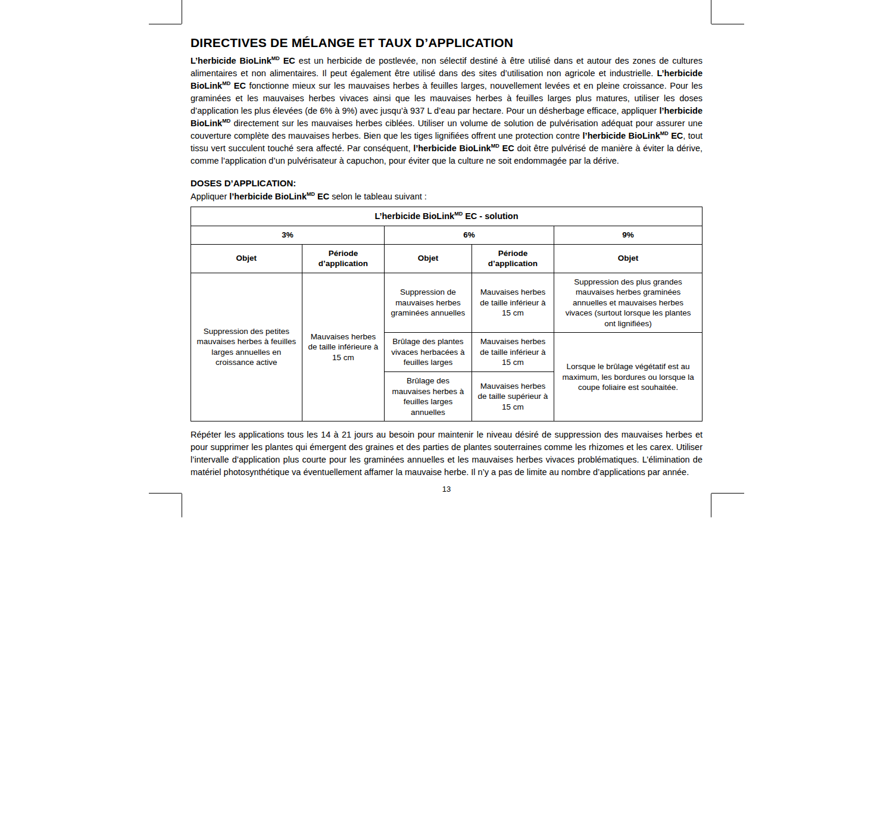DIRECTIVES DE MÉLANGE ET TAUX D’APPLICATION
L’herbicide BioLinkMD EC est un herbicide de postlevée, non sélectif destiné à être utilisé dans et autour des zones de cultures alimentaires et non alimentaires. Il peut également être utilisé dans des sites d’utilisation non agricole et industrielle. L’herbicide BioLinkMD EC fonctionne mieux sur les mauvaises herbes à feuilles larges, nouvellement levées et en pleine croissance. Pour les graminées et les mauvaises herbes vivaces ainsi que les mauvaises herbes à feuilles larges plus matures, utiliser les doses d’application les plus élevées (de 6% à 9%) avec jusqu’à 937 L d’eau par hectare. Pour un désherbage efficace, appliquer l’herbicide BioLinkMD directement sur les mauvaises herbes ciblées. Utiliser un volume de solution de pulvérisation adéquat pour assurer une couverture complète des mauvaises herbes. Bien que les tiges lignifiées offrent une protection contre l’herbicide BioLinkMD EC, tout tissu vert succulent touché sera affecté. Par conséquent, l’herbicide BioLinkMD EC doit être pulvérisé de manière à éviter la dérive, comme l’application d’un pulvérisateur à capuchon, pour éviter que la culture ne soit endommagée par la dérive.
DOSES D’APPLICATION:
Appliquer l’herbicide BioLinkMD EC selon le tableau suivant :
| L’herbicide BioLink MD EC - solution |
| 3% | 6% | 9% |
| Objet | Période d’application | Objet | Période d’application | Objet |
| Suppression des petites mauvaises herbes à feuilles larges annuelles en croissance active | Mauvaises herbes de taille inférieure à 15 cm | Suppression de mauvaises herbes graminées annuelles | Mauvaises herbes de taille inférieur à 15 cm | Suppression des plus grandes mauvaises herbes graminées annuelles et mauvaises herbes vivaces (surtout lorsque les plantes ont lignifiées) |
| Brûlage des plantes vivaces herbacées à feuilles larges | Mauvaises herbes de taille inférieur à 15 cm | Lorsque le brûlage végétatif est au maximum, les bordures ou lorsque la coupe foliaire est souhaitée. |
| Brûlage des mauvaises herbes à feuilles larges annuelles | Mauvaises herbes de taille supérieur à 15 cm |
Répéter les applications tous les 14 à 21 jours au besoin pour maintenir le niveau désiré de suppression des mauvaises herbes et pour supprimer les plantes qui émergent des graines et des parties de plantes souterraines comme les rhizomes et les carex. Utiliser l’intervalle d’application plus courte pour les graminées annuelles et les mauvaises herbes vivaces problématiques. L’élimination de matériel photosynthétique va éventuellement affamer la mauvaise herbe. Il n’y a pas de limite au nombre d’applications par année.
13